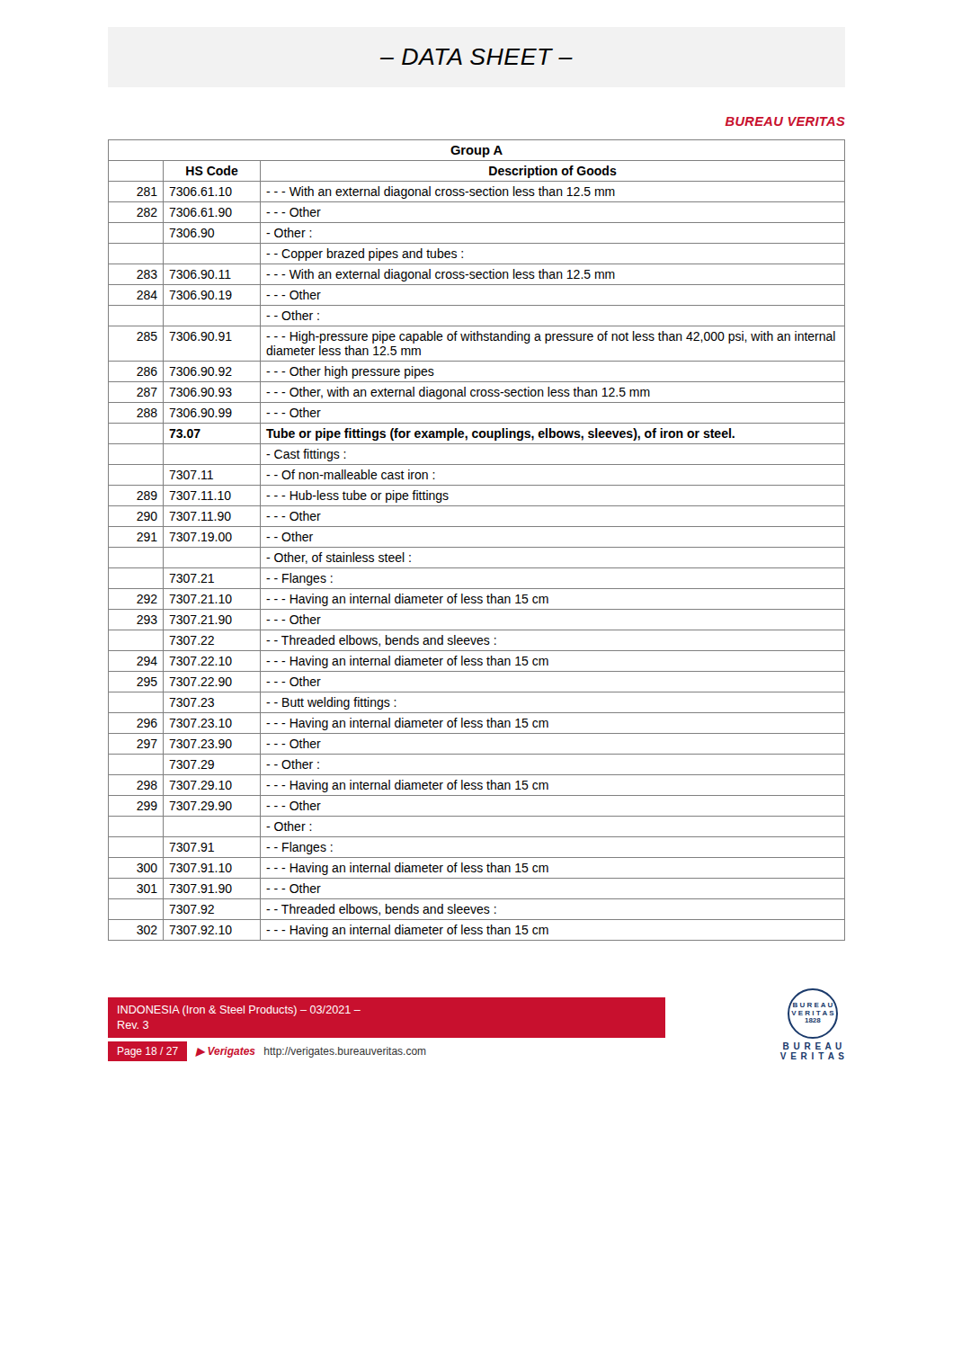– DATA SHEET –
BUREAU VERITAS
| Group A |
| | HS Code | Description of Goods |
| 281 | 7306.61.10 | - - - With an external diagonal cross-section less than 12.5 mm |
| 282 | 7306.61.90 | - - - Other |
| | 7306.90 | - Other : |
| | | - - Copper brazed pipes and tubes : |
| 283 | 7306.90.11 | - - - With an external diagonal cross-section less than 12.5 mm |
| 284 | 7306.90.19 | - - - Other |
| | | - - Other : |
| 285 | 7306.90.91 | - - - High-pressure pipe capable of withstanding a pressure of not less than 42,000 psi, with an internal diameter less than 12.5 mm |
| 286 | 7306.90.92 | - - - Other high pressure pipes |
| 287 | 7306.90.93 | - - - Other, with an external diagonal cross-section less than 12.5 mm |
| 288 | 7306.90.99 | - - - Other |
| | 73.07 | Tube or pipe fittings (for example, couplings, elbows, sleeves), of iron or steel. |
| | | - Cast fittings : |
| | 7307.11 | - - Of non-malleable cast iron : |
| 289 | 7307.11.10 | - - - Hub-less tube or pipe fittings |
| 290 | 7307.11.90 | - - - Other |
| 291 | 7307.19.00 | - - Other |
| | | - Other, of stainless steel : |
| | 7307.21 | - - Flanges : |
| 292 | 7307.21.10 | - - - Having an internal diameter of less than 15 cm |
| 293 | 7307.21.90 | - - - Other |
| | 7307.22 | - - Threaded elbows, bends and sleeves : |
| 294 | 7307.22.10 | - - - Having an internal diameter of less than 15 cm |
| 295 | 7307.22.90 | - - - Other |
| | 7307.23 | - - Butt welding fittings : |
| 296 | 7307.23.10 | - - - Having an internal diameter of less than 15 cm |
| 297 | 7307.23.90 | - - - Other |
| | 7307.29 | - - Other : |
| 298 | 7307.29.10 | - - - Having an internal diameter of less than 15 cm |
| 299 | 7307.29.90 | - - - Other |
| | | - Other : |
| | 7307.91 | - - Flanges : |
| 300 | 7307.91.10 | - - - Having an internal diameter of less than 15 cm |
| 301 | 7307.91.90 | - - - Other |
| | 7307.92 | - - Threaded elbows, bends and sleeves : |
| 302 | 7307.92.10 | - - - Having an internal diameter of less than 15 cm |
INDONESIA (Iron & Steel Products) – 03/2021 –
Rev. 3
Page 18 / 27 ▶ Verigates http://verigates.bureauveritas.com
B U R E A U
V E R I T A S
1828
B U R E A U
V E R I T A S